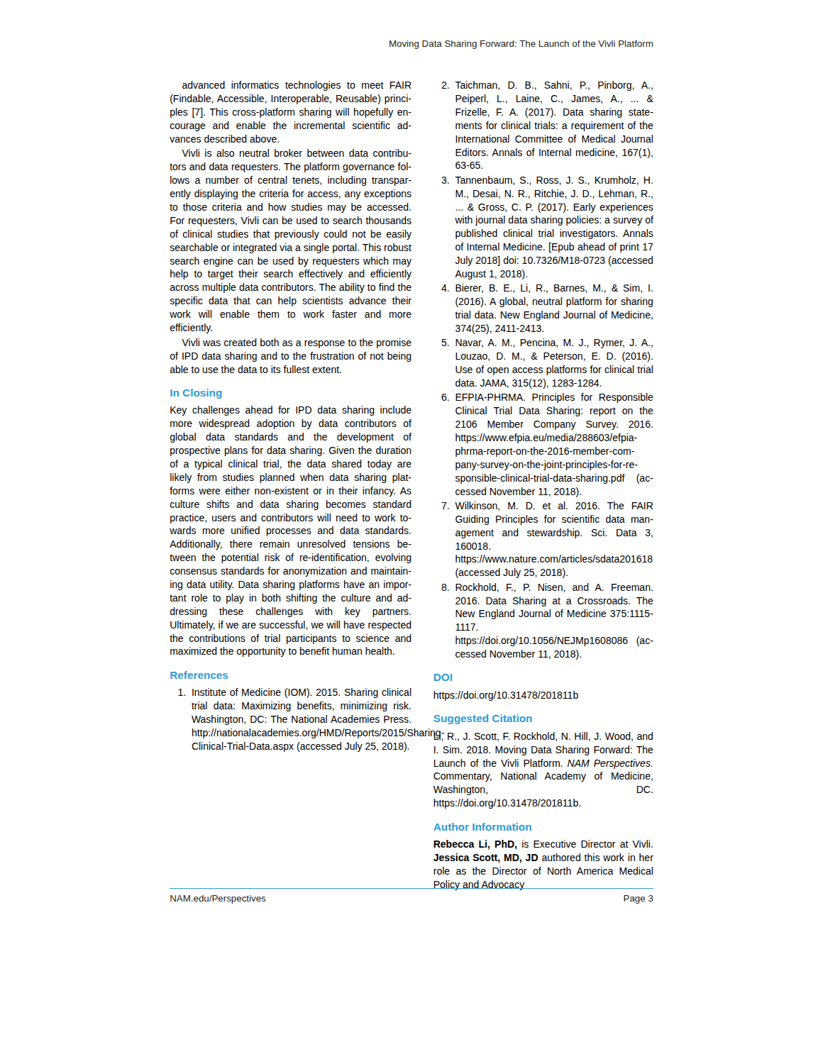Moving Data Sharing Forward: The Launch of the Vivli Platform
advanced informatics technologies to meet FAIR (Findable, Accessible, Interoperable, Reusable) principles [7]. This cross-platform sharing will hopefully encourage and enable the incremental scientific advances described above.
Vivli is also neutral broker between data contributors and data requesters. The platform governance follows a number of central tenets, including transparently displaying the criteria for access, any exceptions to those criteria and how studies may be accessed. For requesters, Vivli can be used to search thousands of clinical studies that previously could not be easily searchable or integrated via a single portal. This robust search engine can be used by requesters which may help to target their search effectively and efficiently across multiple data contributors. The ability to find the specific data that can help scientists advance their work will enable them to work faster and more efficiently.
Vivli was created both as a response to the promise of IPD data sharing and to the frustration of not being able to use the data to its fullest extent.
In Closing
Key challenges ahead for IPD data sharing include more widespread adoption by data contributors of global data standards and the development of prospective plans for data sharing. Given the duration of a typical clinical trial, the data shared today are likely from studies planned when data sharing platforms were either non-existent or in their infancy. As culture shifts and data sharing becomes standard practice, users and contributors will need to work towards more unified processes and data standards. Additionally, there remain unresolved tensions between the potential risk of re-identification, evolving consensus standards for anonymization and maintaining data utility. Data sharing platforms have an important role to play in both shifting the culture and addressing these challenges with key partners. Ultimately, if we are successful, we will have respected the contributions of trial participants to science and maximized the opportunity to benefit human health.
References
Institute of Medicine (IOM). 2015. Sharing clinical trial data: Maximizing benefits, minimizing risk. Washington, DC: The National Academies Press. http://nationalacademies.org/HMD/Reports/2015/Sharing-Clinical-Trial-Data.aspx (accessed July 25, 2018).
Taichman, D. B., Sahni, P., Pinborg, A., Peiperl, L., Laine, C., James, A., ... & Frizelle, F. A. (2017). Data sharing statements for clinical trials: a requirement of the International Committee of Medical Journal Editors. Annals of Internal medicine, 167(1), 63-65.
Tannenbaum, S., Ross, J. S., Krumholz, H. M., Desai, N. R., Ritchie, J. D., Lehman, R., ... & Gross, C. P. (2017). Early experiences with journal data sharing policies: a survey of published clinical trial investigators. Annals of Internal Medicine. [Epub ahead of print 17 July 2018] doi: 10.7326/M18-0723 (accessed August 1, 2018).
Bierer, B. E., Li, R., Barnes, M., & Sim, I. (2016). A global, neutral platform for sharing trial data. New England Journal of Medicine, 374(25), 2411-2413.
Navar, A. M., Pencina, M. J., Rymer, J. A., Louzao, D. M., & Peterson, E. D. (2016). Use of open access platforms for clinical trial data. JAMA, 315(12), 1283-1284.
EFPIA-PHRMA. Principles for Responsible Clinical Trial Data Sharing: report on the 2106 Member Company Survey. 2016. https://www.efpia.eu/media/288603/efpia-phrma-report-on-the-2016-member-company-survey-on-the-joint-principles-for-responsible-clinical-trial-data-sharing.pdf (accessed November 11, 2018).
Wilkinson, M. D. et al. 2016. The FAIR Guiding Principles for scientific data management and stewardship. Sci. Data 3, 160018. https://www.nature.com/articles/sdata201618 (accessed July 25, 2018).
Rockhold, F., P. Nisen, and A. Freeman. 2016. Data Sharing at a Crossroads. The New England Journal of Medicine 375:1115-1117. https://doi.org/10.1056/NEJMp1608086 (accessed November 11, 2018).
DOI
https://doi.org/10.31478/201811b
Suggested Citation
Li, R., J. Scott, F. Rockhold, N. Hill, J. Wood, and I. Sim. 2018. Moving Data Sharing Forward: The Launch of the Vivli Platform. NAM Perspectives. Commentary, National Academy of Medicine, Washington, DC. https://doi.org/10.31478/201811b.
Author Information
Rebecca Li, PhD, is Executive Director at Vivli. Jessica Scott, MD, JD authored this work in her role as the Director of North America Medical Policy and Advocacy
NAM.edu/Perspectives
Page 3